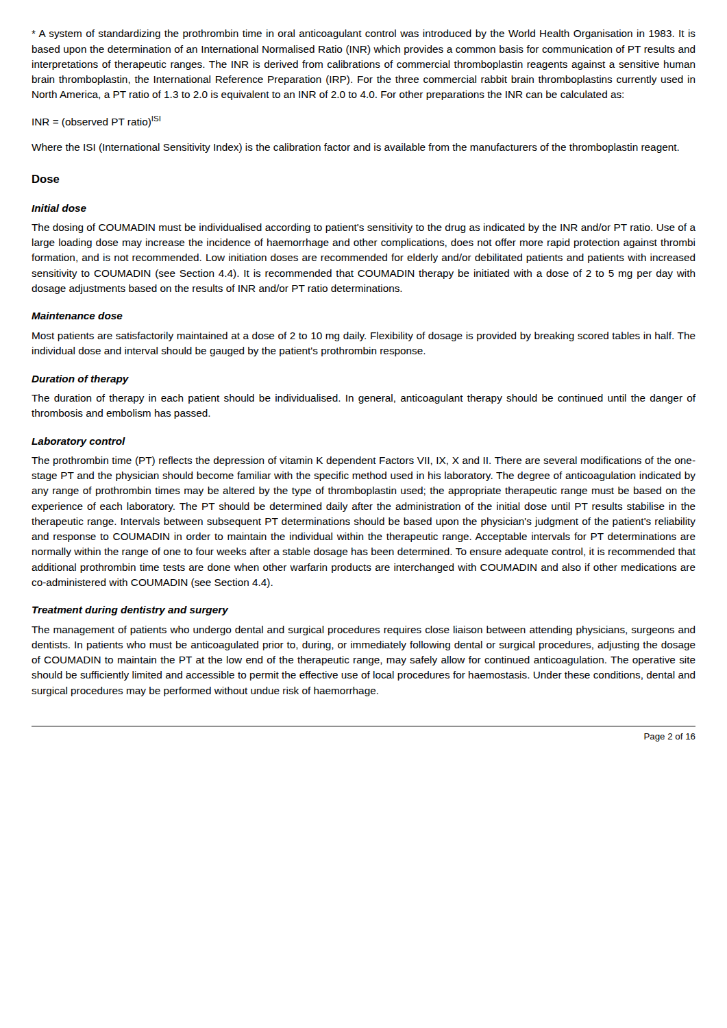* A system of standardizing the prothrombin time in oral anticoagulant control was introduced by the World Health Organisation in 1983. It is based upon the determination of an International Normalised Ratio (INR) which provides a common basis for communication of PT results and interpretations of therapeutic ranges. The INR is derived from calibrations of commercial thromboplastin reagents against a sensitive human brain thromboplastin, the International Reference Preparation (IRP). For the three commercial rabbit brain thromboplastins currently used in North America, a PT ratio of 1.3 to 2.0 is equivalent to an INR of 2.0 to 4.0. For other preparations the INR can be calculated as:
INR = (observed PT ratio)ISI
Where the ISI (International Sensitivity Index) is the calibration factor and is available from the manufacturers of the thromboplastin reagent.
Dose
Initial dose
The dosing of COUMADIN must be individualised according to patient's sensitivity to the drug as indicated by the INR and/or PT ratio. Use of a large loading dose may increase the incidence of haemorrhage and other complications, does not offer more rapid protection against thrombi formation, and is not recommended. Low initiation doses are recommended for elderly and/or debilitated patients and patients with increased sensitivity to COUMADIN (see Section 4.4). It is recommended that COUMADIN therapy be initiated with a dose of 2 to 5 mg per day with dosage adjustments based on the results of INR and/or PT ratio determinations.
Maintenance dose
Most patients are satisfactorily maintained at a dose of 2 to 10 mg daily. Flexibility of dosage is provided by breaking scored tables in half. The individual dose and interval should be gauged by the patient's prothrombin response.
Duration of therapy
The duration of therapy in each patient should be individualised. In general, anticoagulant therapy should be continued until the danger of thrombosis and embolism has passed.
Laboratory control
The prothrombin time (PT) reflects the depression of vitamin K dependent Factors VII, IX, X and II. There are several modifications of the one-stage PT and the physician should become familiar with the specific method used in his laboratory. The degree of anticoagulation indicated by any range of prothrombin times may be altered by the type of thromboplastin used; the appropriate therapeutic range must be based on the experience of each laboratory. The PT should be determined daily after the administration of the initial dose until PT results stabilise in the therapeutic range. Intervals between subsequent PT determinations should be based upon the physician's judgment of the patient's reliability and response to COUMADIN in order to maintain the individual within the therapeutic range. Acceptable intervals for PT determinations are normally within the range of one to four weeks after a stable dosage has been determined. To ensure adequate control, it is recommended that additional prothrombin time tests are done when other warfarin products are interchanged with COUMADIN and also if other medications are co-administered with COUMADIN (see Section 4.4).
Treatment during dentistry and surgery
The management of patients who undergo dental and surgical procedures requires close liaison between attending physicians, surgeons and dentists. In patients who must be anticoagulated prior to, during, or immediately following dental or surgical procedures, adjusting the dosage of COUMADIN to maintain the PT at the low end of the therapeutic range, may safely allow for continued anticoagulation. The operative site should be sufficiently limited and accessible to permit the effective use of local procedures for haemostasis. Under these conditions, dental and surgical procedures may be performed without undue risk of haemorrhage.
Page 2 of 16